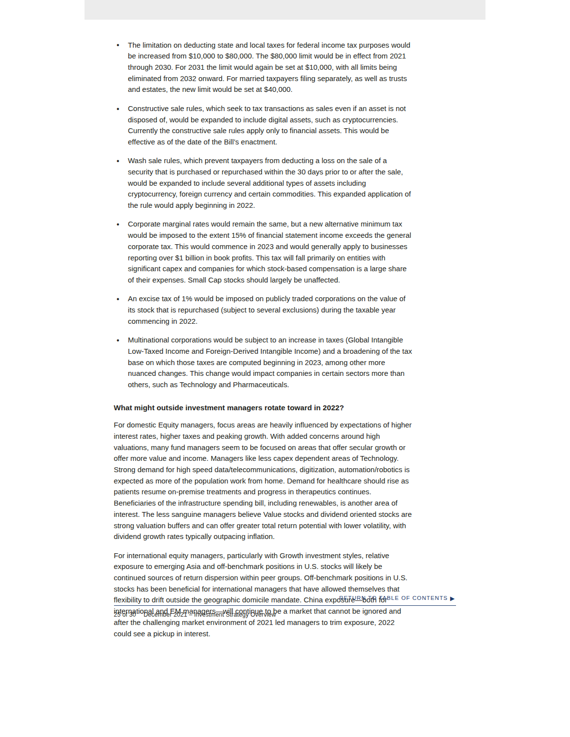The limitation on deducting state and local taxes for federal income tax purposes would be increased from $10,000 to $80,000. The $80,000 limit would be in effect from 2021 through 2030. For 2031 the limit would again be set at $10,000, with all limits being eliminated from 2032 onward. For married taxpayers filing separately, as well as trusts and estates, the new limit would be set at $40,000.
Constructive sale rules, which seek to tax transactions as sales even if an asset is not disposed of, would be expanded to include digital assets, such as cryptocurrencies. Currently the constructive sale rules apply only to financial assets. This would be effective as of the date of the Bill’s enactment.
Wash sale rules, which prevent taxpayers from deducting a loss on the sale of a security that is purchased or repurchased within the 30 days prior to or after the sale, would be expanded to include several additional types of assets including cryptocurrency, foreign currency and certain commodities. This expanded application of the rule would apply beginning in 2022.
Corporate marginal rates would remain the same, but a new alternative minimum tax would be imposed to the extent 15% of financial statement income exceeds the general corporate tax. This would commence in 2023 and would generally apply to businesses reporting over $1 billion in book profits. This tax will fall primarily on entities with significant capex and companies for which stock-based compensation is a large share of their expenses. Small Cap stocks should largely be unaffected.
An excise tax of 1% would be imposed on publicly traded corporations on the value of its stock that is repurchased (subject to several exclusions) during the taxable year commencing in 2022.
Multinational corporations would be subject to an increase in taxes (Global Intangible Low-Taxed Income and Foreign-Derived Intangible Income) and a broadening of the tax base on which those taxes are computed beginning in 2023, among other more nuanced changes. This change would impact companies in certain sectors more than others, such as Technology and Pharmaceuticals.
What might outside investment managers rotate toward in 2022?
For domestic Equity managers, focus areas are heavily influenced by expectations of higher interest rates, higher taxes and peaking growth. With added concerns around high valuations, many fund managers seem to be focused on areas that offer secular growth or offer more value and income. Managers like less capex dependent areas of Technology. Strong demand for high speed data/telecommunications, digitization, automation/robotics is expected as more of the population work from home. Demand for healthcare should rise as patients resume on-premise treatments and progress in therapeutics continues. Beneficiaries of the infrastructure spending bill, including renewables, is another area of interest. The less sanguine managers believe Value stocks and dividend oriented stocks are strong valuation buffers and can offer greater total return potential with lower volatility, with dividend growth rates typically outpacing inflation.
For international equity managers, particularly with Growth investment styles, relative exposure to emerging Asia and off-benchmark positions in U.S. stocks will likely be continued sources of return dispersion within peer groups. Off-benchmark positions in U.S. stocks has been beneficial for international managers that have allowed themselves that flexibility to drift outside the geographic domicile mandate. China exposure—both for international and EM managers—will continue to be a market that cannot be ignored and after the challenging market environment of 2021 led managers to trim exposure, 2022 could see a pickup in interest.
Return to table of contents ▶
25 of 30 December 2021 – Investment Strategy Overview